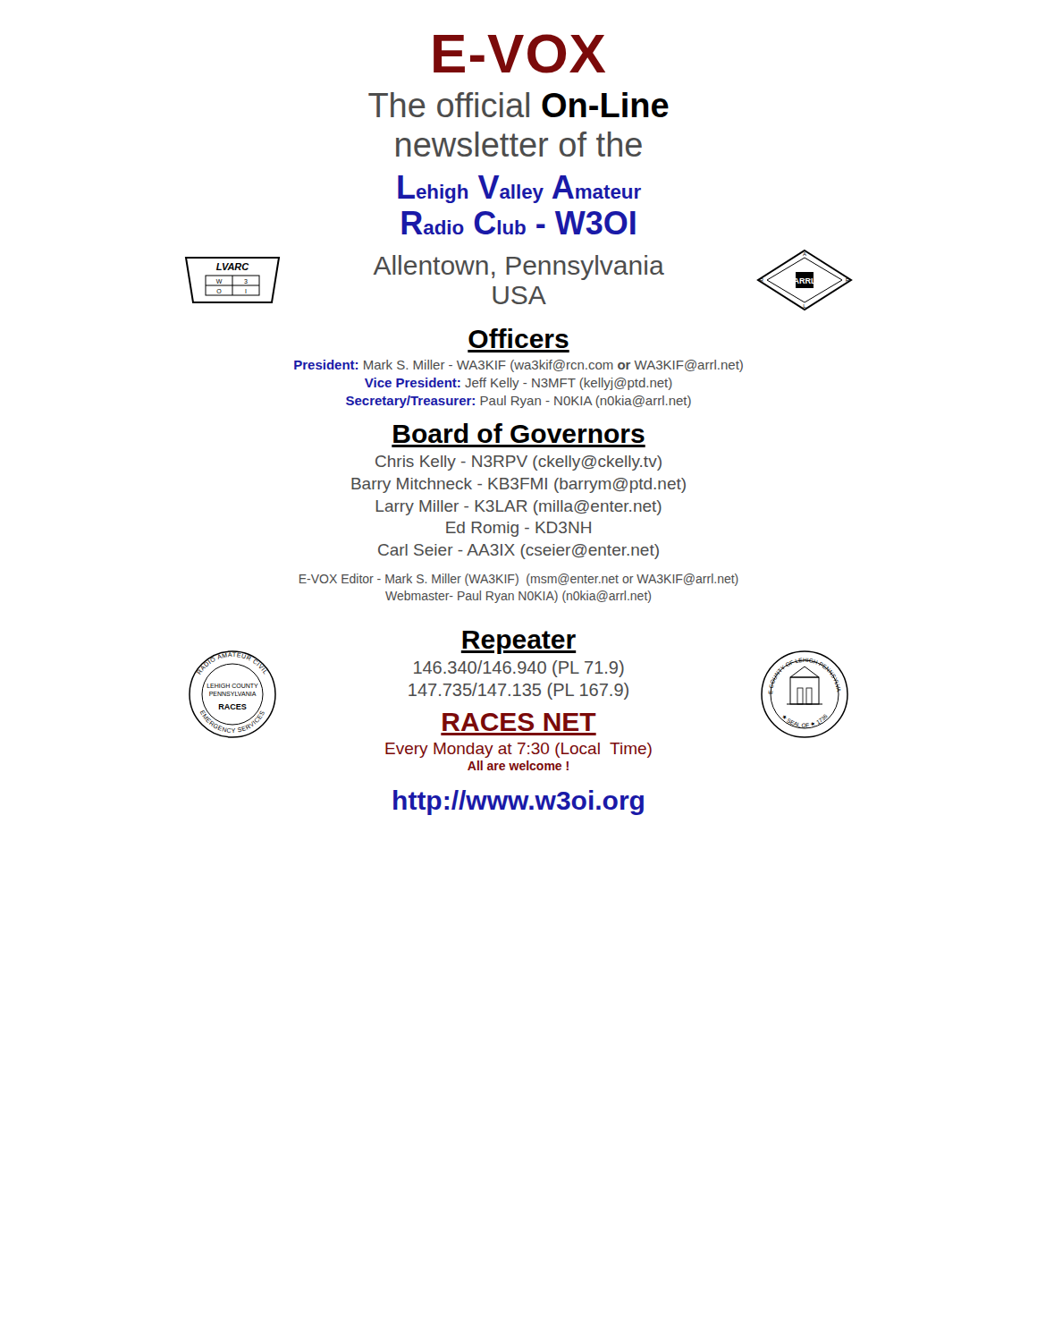E-VOX
The official On-Line
newsletter of the
Lehigh Valley Amateur
Radio Club - W3OI
LVARC W 3 O I
Allentown, Pennsylvania
USA
ARRL A R L R
Officers
President: Mark S. Miller - WA3KIF (wa3kif@rcn.com or WA3KIF@arrl.net)
Vice President: Jeff Kelly - N3MFT (kellyj@ptd.net)
Secretary/Treasurer: Paul Ryan - N0KIA (n0kia@arrl.net)
Board of Governors
Chris Kelly - N3RPV (ckelly@ckelly.tv)
Barry Mitchneck - KB3FMI (barrym@ptd.net)
Larry Miller - K3LAR (milla@enter.net)
Ed Romig - KD3NH
Carl Seier - AA3IX (cseier@enter.net)
E-VOX Editor - Mark S. Miller (WA3KIF) (msm@enter.net or WA3KIF@arrl.net)
Webmaster- Paul Ryan N0KIA) (n0kia@arrl.net)
RADIO AMATEUR CIVIL EMERGENCY SERVICES LEHIGH COUNTY PENNSYLVANIA RACES
Repeater
146.340/146.940 (PL 71.9)
147.735/147.135 (PL 167.9)
RACES NET
Every Monday at 7:30 (Local Time)
All are welcome !
THE COUNTY OF LEHIGH PENNSYLVANIA ★ SEAL OF ★ 1736
http://www.w3oi.org